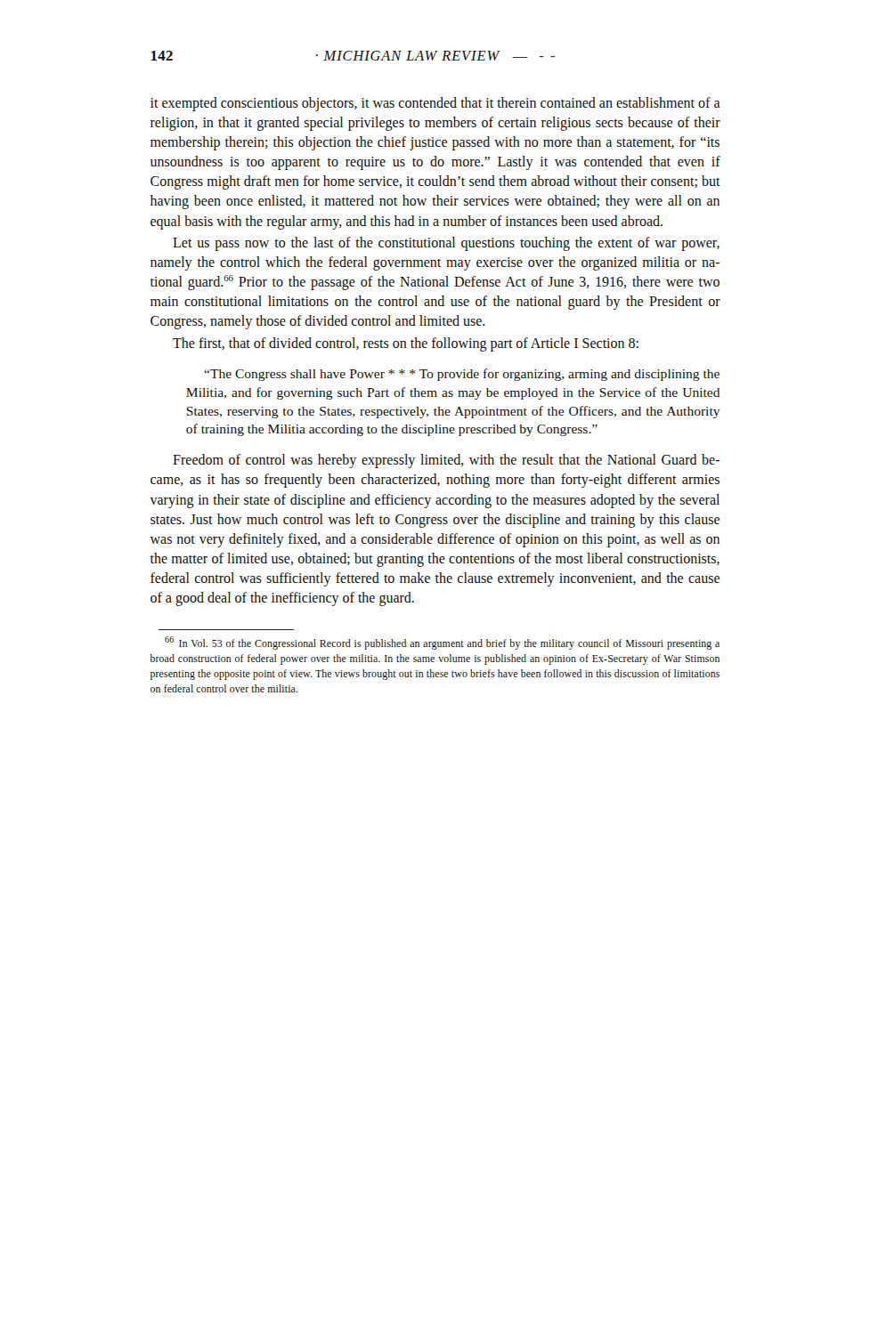142
· Michigan Law Review — - -
it exempted conscientious objectors, it was contended that it therein contained an establishment of a religion, in that it granted special privileges to members of certain religious sects because of their membership therein; this objection the chief justice passed with no more than a statement, for “its unsoundness is too apparent to require us to do more.” Lastly it was contended that even if Congress might draft men for home service, it couldn’t send them abroad without their consent; but having been once enlisted, it mattered not how their services were obtained; they were all on an equal basis with the regular army, and this had in a number of instances been used abroad.
Let us pass now to the last of the constitutional questions touching the extent of war power, namely the control which the federal government may exercise over the organized militia or national guard.66 Prior to the passage of the National Defense Act of June 3, 1916, there were two main constitutional limitations on the control and use of the national guard by the President or Congress, namely those of divided control and limited use.
The first, that of divided control, rests on the following part of Article I Section 8:
“The Congress shall have Power * * * To provide for organizing, arming and disciplining the Militia, and for governing such Part of them as may be employed in the Service of the United States, reserving to the States, respectively, the Appointment of the Officers, and the Authority of training the Militia according to the discipline prescribed by Congress.”
Freedom of control was hereby expressly limited, with the result that the National Guard became, as it has so frequently been characterized, nothing more than forty-eight different armies varying in their state of discipline and efficiency according to the measures adopted by the several states. Just how much control was left to Congress over the discipline and training by this clause was not very definitely fixed, and a considerable difference of opinion on this point, as well as on the matter of limited use, obtained; but granting the contentions of the most liberal constructionists, federal control was sufficiently fettered to make the clause extremely inconvenient, and the cause of a good deal of the inefficiency of the guard.
66 In Vol. 53 of the Congressional Record is published an argument and brief by the military council of Missouri presenting a broad construction of federal power over the militia. In the same volume is published an opinion of Ex-Secretary of War Stimson presenting the opposite point of view. The views brought out in these two briefs have been followed in this discussion of limitations on federal control over the militia.